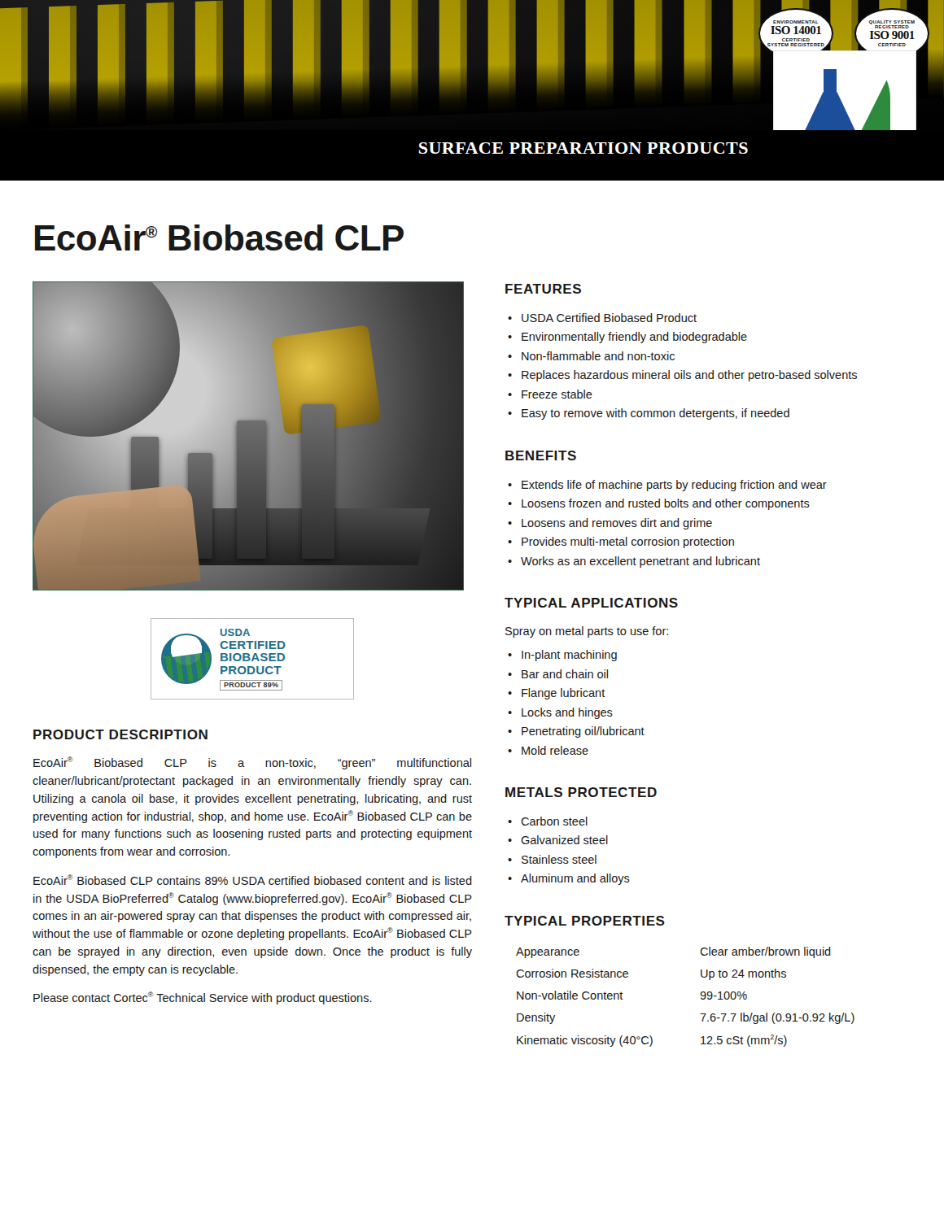ENVIRONMENTAL ISO 14001 CERTIFIED SYSTEM REGISTERED
QUALITY SYSTEM REGISTERED ISO 9001 CERTIFIED
ISO/IEC-17025 LABORATORY TESTING CERTIFIED
Surface Preparation Products
EcoAir® Biobased CLP
USDA CERTIFIED BIOBASED PRODUCT PRODUCT 89%
PRODUCT DESCRIPTION
EcoAir® Biobased CLP is a non-toxic, “green” multifunctional cleaner/lubricant/protectant packaged in an environmentally friendly spray can. Utilizing a canola oil base, it provides excellent penetrating, lubricating, and rust preventing action for industrial, shop, and home use. EcoAir® Biobased CLP can be used for many functions such as loosening rusted parts and protecting equipment components from wear and corrosion.
EcoAir® Biobased CLP contains 89% USDA certified biobased content and is listed in the USDA BioPreferred® Catalog (www.biopreferred.gov). EcoAir® Biobased CLP comes in an air-powered spray can that dispenses the product with compressed air, without the use of flammable or ozone depleting propellants. EcoAir® Biobased CLP can be sprayed in any direction, even upside down. Once the product is fully dispensed, the empty can is recyclable.
Please contact Cortec® Technical Service with product questions.
FEATURES
USDA Certified Biobased Product
Environmentally friendly and biodegradable
Non-flammable and non-toxic
Replaces hazardous mineral oils and other petro-based solvents
Freeze stable
Easy to remove with common detergents, if needed
BENEFITS
Extends life of machine parts by reducing friction and wear
Loosens frozen and rusted bolts and other components
Loosens and removes dirt and grime
Provides multi-metal corrosion protection
Works as an excellent penetrant and lubricant
TYPICAL APPLICATIONS
Spray on metal parts to use for:
In-plant machining
Bar and chain oil
Flange lubricant
Locks and hinges
Penetrating oil/lubricant
Mold release
METALS PROTECTED
Carbon steel
Galvanized steel
Stainless steel
Aluminum and alloys
TYPICAL PROPERTIES
| Appearance | Clear amber/brown liquid |
| Corrosion Resistance | Up to 24 months |
| Non-volatile Content | 99-100% |
| Density | 7.6-7.7 lb/gal (0.91-0.92 kg/L) |
| Kinematic viscosity (40°C) | 12.5 cSt (mm 2 /s) |